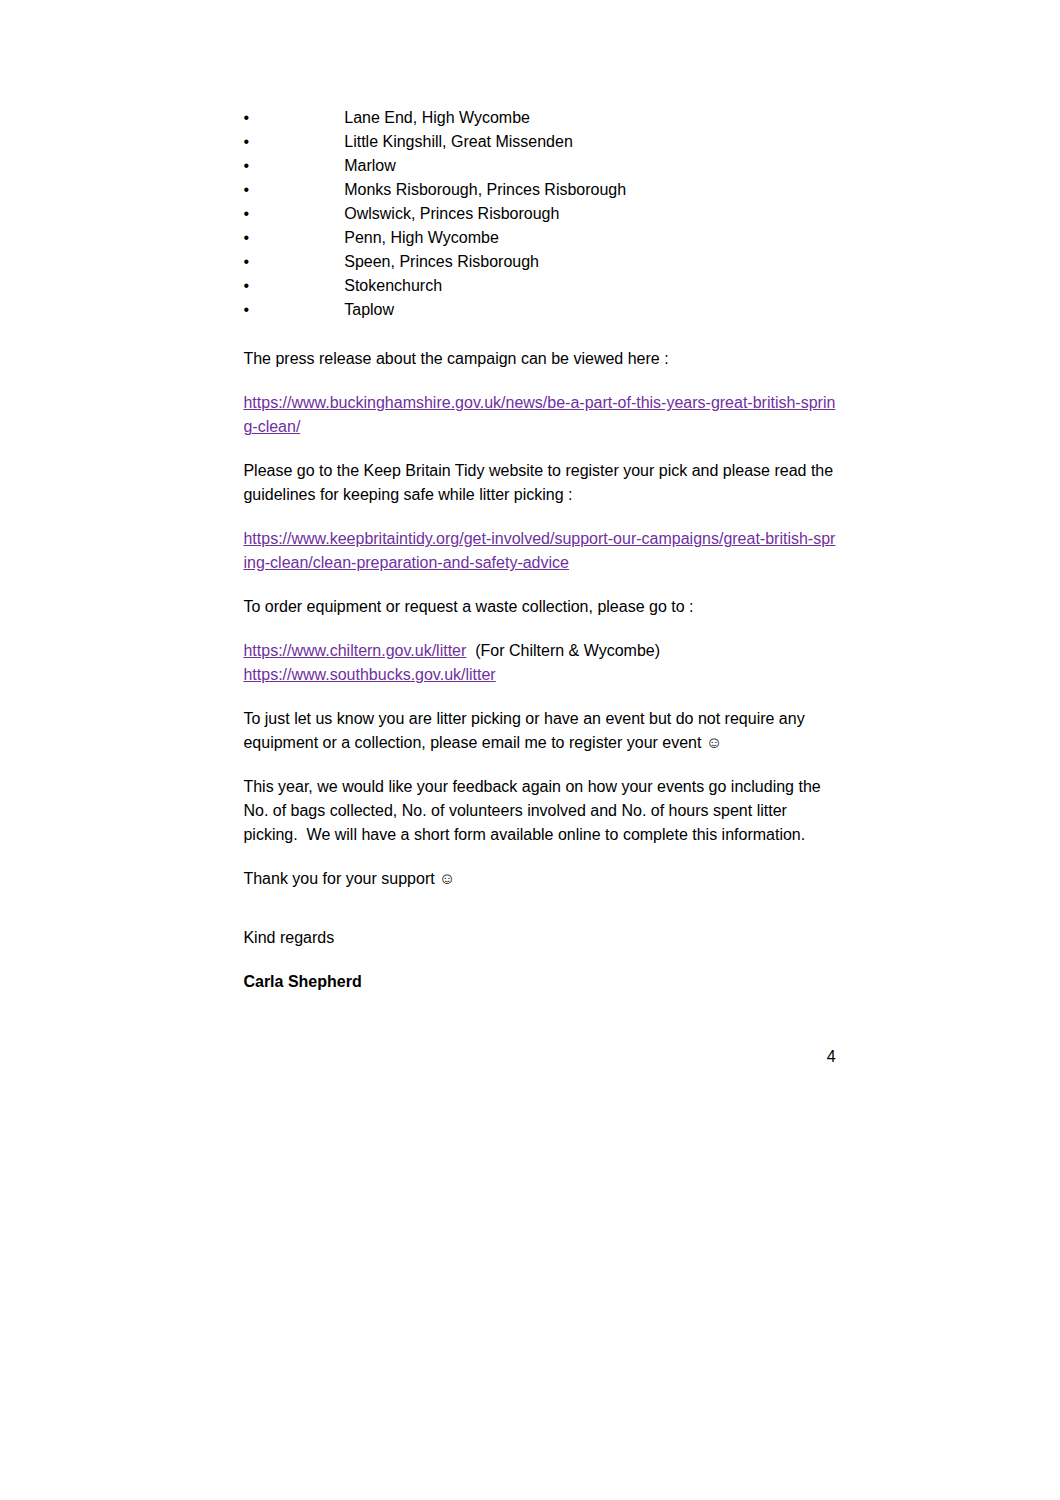•Lane End, High Wycombe
•Little Kingshill, Great Missenden
•Marlow
•Monks Risborough, Princes Risborough
•Owlswick, Princes Risborough
•Penn, High Wycombe
•Speen, Princes Risborough
•Stokenchurch
•Taplow
The press release about the campaign can be viewed here :
https://www.buckinghamshire.gov.uk/news/be-a-part-of-this-years-great-british-spring-clean/
Please go to the Keep Britain Tidy website to register your pick and please read the guidelines for keeping safe while litter picking :
https://www.keepbritaintidy.org/get-involved/support-our-campaigns/great-british-spring-clean/clean-preparation-and-safety-advice
To order equipment or request a waste collection, please go to :
https://www.chiltern.gov.uk/litter (For Chiltern & Wycombe)
https://www.southbucks.gov.uk/litter
To just let us know you are litter picking or have an event but do not require any equipment or a collection, please email me to register your event ☺
This year, we would like your feedback again on how your events go including the No. of bags collected, No. of volunteers involved and No. of hours spent litter picking. We will have a short form available online to complete this information.
Thank you for your support ☺
Kind regards
Carla Shepherd
4